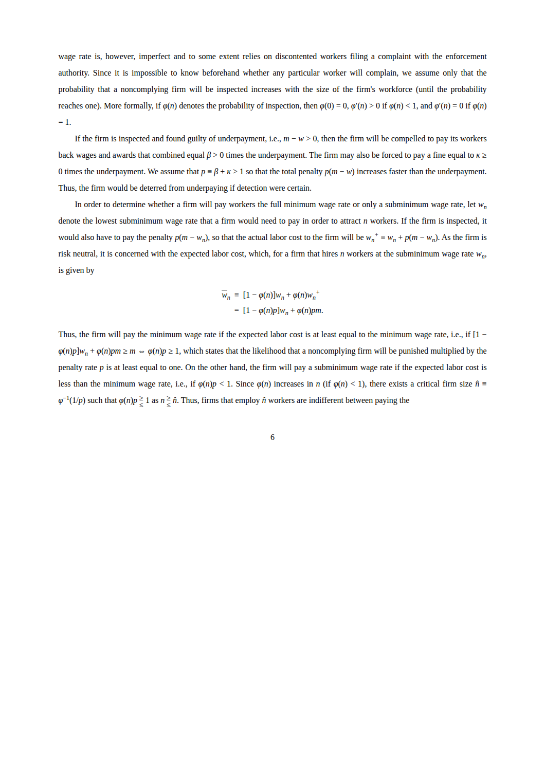wage rate is, however, imperfect and to some extent relies on discontented workers filing a complaint with the enforcement authority. Since it is impossible to know beforehand whether any particular worker will complain, we assume only that the probability that a noncomplying firm will be inspected increases with the size of the firm's workforce (until the probability reaches one). More formally, if φ(n) denotes the probability of inspection, then φ(0) = 0, φ′(n) > 0 if φ(n) < 1, and φ′(n) = 0 if φ(n) = 1.
If the firm is inspected and found guilty of underpayment, i.e., m − w > 0, then the firm will be compelled to pay its workers back wages and awards that combined equal β > 0 times the underpayment. The firm may also be forced to pay a fine equal to κ ≥ 0 times the underpayment. We assume that p ≡ β + κ > 1 so that the total penalty p(m − w) increases faster than the underpayment. Thus, the firm would be deterred from underpaying if detection were certain.
In order to determine whether a firm will pay workers the full minimum wage rate or only a subminimum wage rate, let wn denote the lowest subminimum wage rate that a firm would need to pay in order to attract n workers. If the firm is inspected, it would also have to pay the penalty p(m − wn), so that the actual labor cost to the firm will be wn+ ≡ wn + p(m − wn). As the firm is risk neutral, it is concerned with the expected labor cost, which, for a firm that hires n workers at the subminimum wage rate wn, is given by
| w n | ≡ | [1 − φ ( n )] w n + φ ( n ) w n + |
| | = | [1 − φ ( n ) p ] w n + φ ( n ) pm . |
Thus, the firm will pay the minimum wage rate if the expected labor cost is at least equal to the minimum wage rate, i.e., if [1 − φ(n)p]wn + φ(n)pm ≥ m ⇔ φ(n)p ≥ 1, which states that the likelihood that a noncomplying firm will be punished multiplied by the penalty rate p is at least equal to one. On the other hand, the firm will pay a subminimum wage rate if the expected labor cost is less than the minimum wage rate, i.e., if φ(n)p < 1. Since φ(n) increases in n (if φ(n) < 1), there exists a critical firm size n̂ ≡ φ−1(1/p) such that φ(n)p ≥
≤ 1 as n ≥
≤ n̂. Thus, firms that employ n̂ workers are indifferent between paying the
6